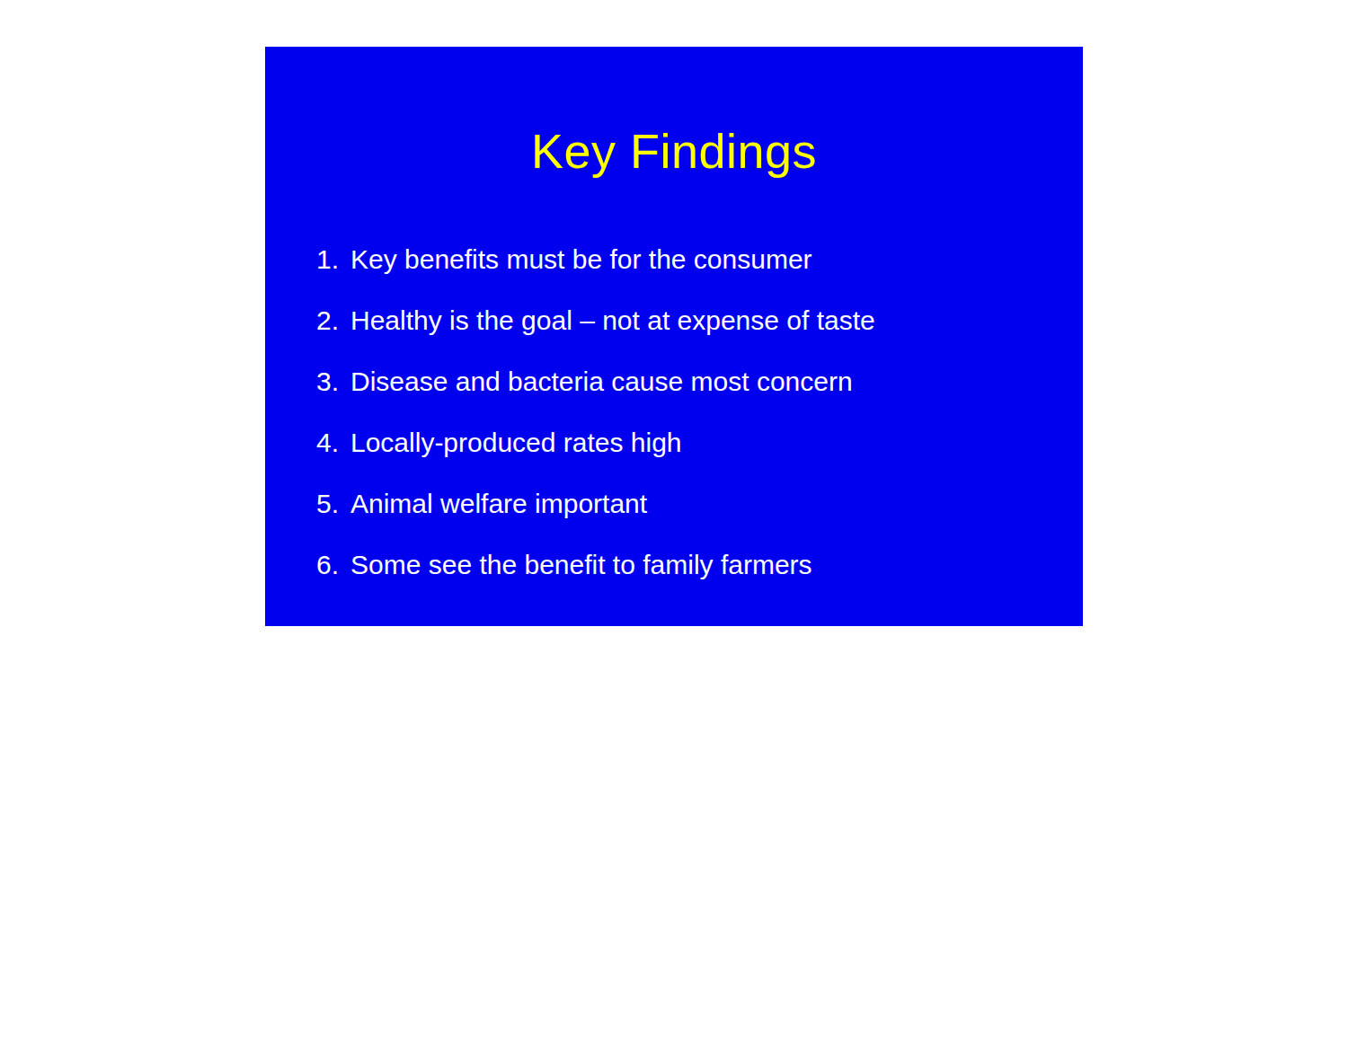Key Findings
1. Key benefits must be for the consumer
2. Healthy is the goal – not at expense of taste
3. Disease and bacteria cause most concern
4. Locally-produced rates high
5. Animal welfare important
6. Some see the benefit to family farmers